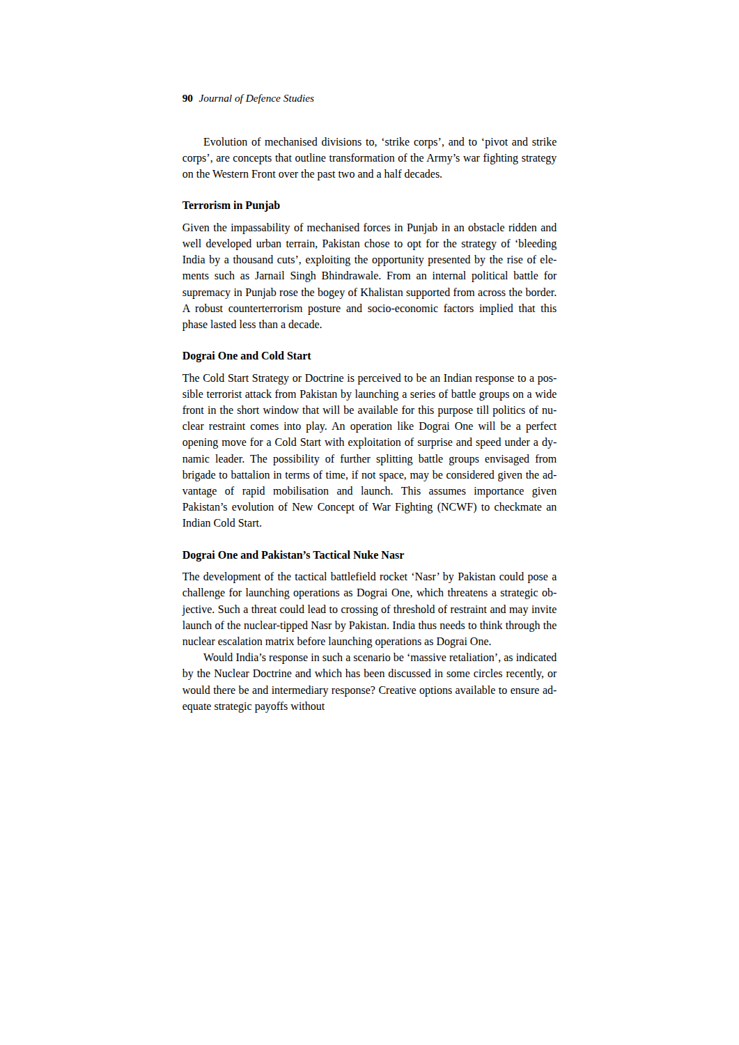90 Journal of Defence Studies
Evolution of mechanised divisions to, ‘strike corps’, and to ‘pivot and strike corps’, are concepts that outline transformation of the Army’s war fighting strategy on the Western Front over the past two and a half decades.
Terrorism in Punjab
Given the impassability of mechanised forces in Punjab in an obstacle ridden and well developed urban terrain, Pakistan chose to opt for the strategy of ‘bleeding India by a thousand cuts’, exploiting the opportunity presented by the rise of elements such as Jarnail Singh Bhindrawale. From an internal political battle for supremacy in Punjab rose the bogey of Khalistan supported from across the border. A robust counterterrorism posture and socio-economic factors implied that this phase lasted less than a decade.
Dograi One and Cold Start
The Cold Start Strategy or Doctrine is perceived to be an Indian response to a possible terrorist attack from Pakistan by launching a series of battle groups on a wide front in the short window that will be available for this purpose till politics of nuclear restraint comes into play. An operation like Dograi One will be a perfect opening move for a Cold Start with exploitation of surprise and speed under a dynamic leader. The possibility of further splitting battle groups envisaged from brigade to battalion in terms of time, if not space, may be considered given the advantage of rapid mobilisation and launch. This assumes importance given Pakistan’s evolution of New Concept of War Fighting (NCWF) to checkmate an Indian Cold Start.
Dograi One and Pakistan’s Tactical Nuke Nasr
The development of the tactical battlefield rocket ‘Nasr’ by Pakistan could pose a challenge for launching operations as Dograi One, which threatens a strategic objective. Such a threat could lead to crossing of threshold of restraint and may invite launch of the nuclear-tipped Nasr by Pakistan. India thus needs to think through the nuclear escalation matrix before launching operations as Dograi One.
Would India’s response in such a scenario be ‘massive retaliation’, as indicated by the Nuclear Doctrine and which has been discussed in some circles recently, or would there be and intermediary response? Creative options available to ensure adequate strategic payoffs without